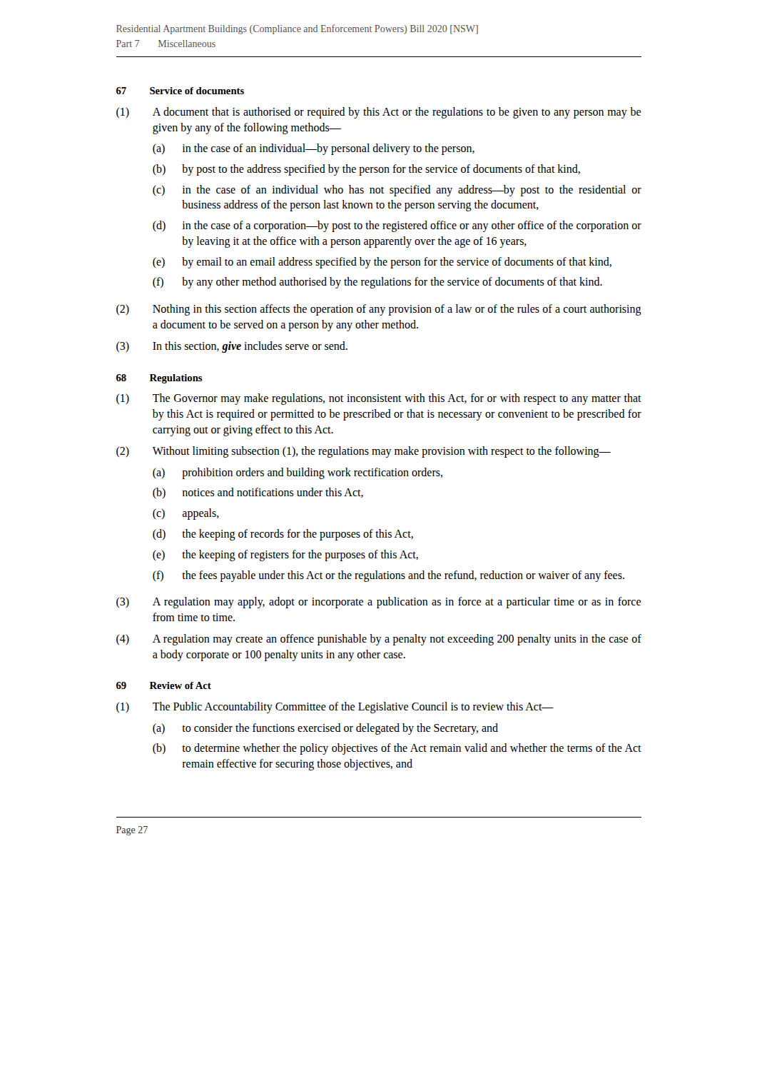Residential Apartment Buildings (Compliance and Enforcement Powers) Bill 2020 [NSW]
Part 7 Miscellaneous
67 Service of documents
(1)
A document that is authorised or required by this Act or the regulations to be given to any person may be given by any of the following methods—
(a) in the case of an individual—by personal delivery to the person,
(b) by post to the address specified by the person for the service of documents of that kind,
(c) in the case of an individual who has not specified any address—by post to the residential or business address of the person last known to the person serving the document,
(d) in the case of a corporation—by post to the registered office or any other office of the corporation or by leaving it at the office with a person apparently over the age of 16 years,
(e) by email to an email address specified by the person for the service of documents of that kind,
(f) by any other method authorised by the regulations for the service of documents of that kind.
(2)
Nothing in this section affects the operation of any provision of a law or of the rules of a court authorising a document to be served on a person by any other method.
(3)
In this section, give includes serve or send.
68 Regulations
(1)
The Governor may make regulations, not inconsistent with this Act, for or with respect to any matter that by this Act is required or permitted to be prescribed or that is necessary or convenient to be prescribed for carrying out or giving effect to this Act.
(2)
Without limiting subsection (1), the regulations may make provision with respect to the following—
(a) prohibition orders and building work rectification orders,
(b) notices and notifications under this Act,
(c) appeals,
(d) the keeping of records for the purposes of this Act,
(e) the keeping of registers for the purposes of this Act,
(f) the fees payable under this Act or the regulations and the refund, reduction or waiver of any fees.
(3)
A regulation may apply, adopt or incorporate a publication as in force at a particular time or as in force from time to time.
(4)
A regulation may create an offence punishable by a penalty not exceeding 200 penalty units in the case of a body corporate or 100 penalty units in any other case.
69 Review of Act
(1)
The Public Accountability Committee of the Legislative Council is to review this Act—
(a) to consider the functions exercised or delegated by the Secretary, and
(b) to determine whether the policy objectives of the Act remain valid and whether the terms of the Act remain effective for securing those objectives, and
Page 27